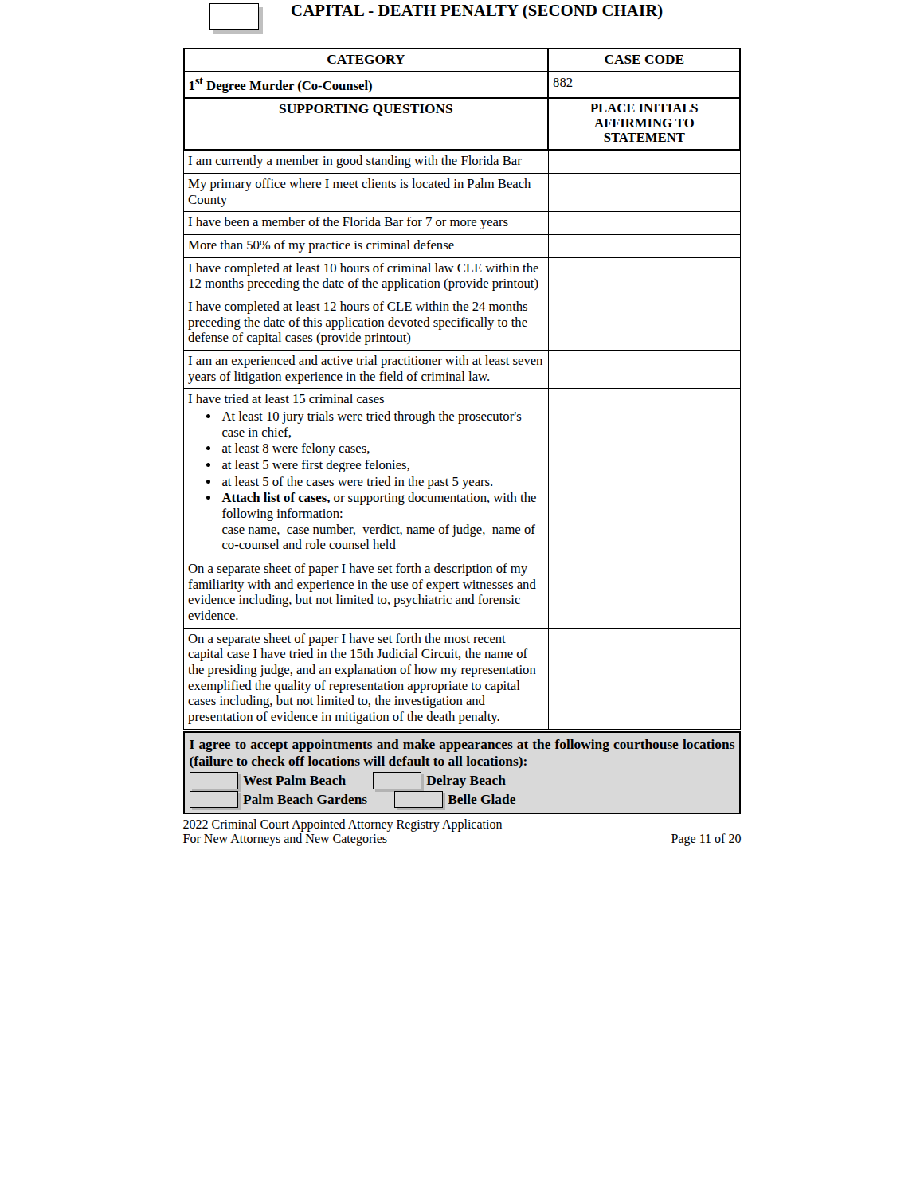CAPITAL - DEATH PENALTY (SECOND CHAIR)
| CATEGORY | CASE CODE |
| 1 st Degree Murder (Co-Counsel) | 882 |
| SUPPORTING QUESTIONS | PLACE INITIALS AFFIRMING TO STATEMENT |
| I am currently a member in good standing with the Florida Bar | |
| My primary office where I meet clients is located in Palm Beach County | |
| I have been a member of the Florida Bar for 7 or more years | |
| More than 50% of my practice is criminal defense | |
| I have completed at least 10 hours of criminal law CLE within the 12 months preceding the date of the application (provide printout) | |
| I have completed at least 12 hours of CLE within the 24 months preceding the date of this application devoted specifically to the defense of capital cases (provide printout) | |
| I am an experienced and active trial practitioner with at least seven years of litigation experience in the field of criminal law. | |
| I have tried at least 15 criminal cases At least 10 jury trials were tried through the prosecutor's case in chief, at least 8 were felony cases, at least 5 were first degree felonies, at least 5 of the cases were tried in the past 5 years. Attach list of cases, or supporting documentation, with the following information: case name, case number, verdict, name of judge, name of co-counsel and role counsel held | |
| On a separate sheet of paper I have set forth a description of my familiarity with and experience in the use of expert witnesses and evidence including, but not limited to, psychiatric and forensic evidence. | |
| On a separate sheet of paper I have set forth the most recent capital case I have tried in the 15th Judicial Circuit, the name of the presiding judge, and an explanation of how my representation exemplified the quality of representation appropriate to capital cases including, but not limited to, the investigation and presentation of evidence in mitigation of the death penalty. | |
I agree to accept appointments and make appearances at the following courthouse locations (failure to check off locations will default to all locations):
West Palm Beach Delray Beach
Palm Beach Gardens Belle Glade
2022 Criminal Court Appointed Attorney Registry Application
For New Attorneys and New Categories Page 11 of 20